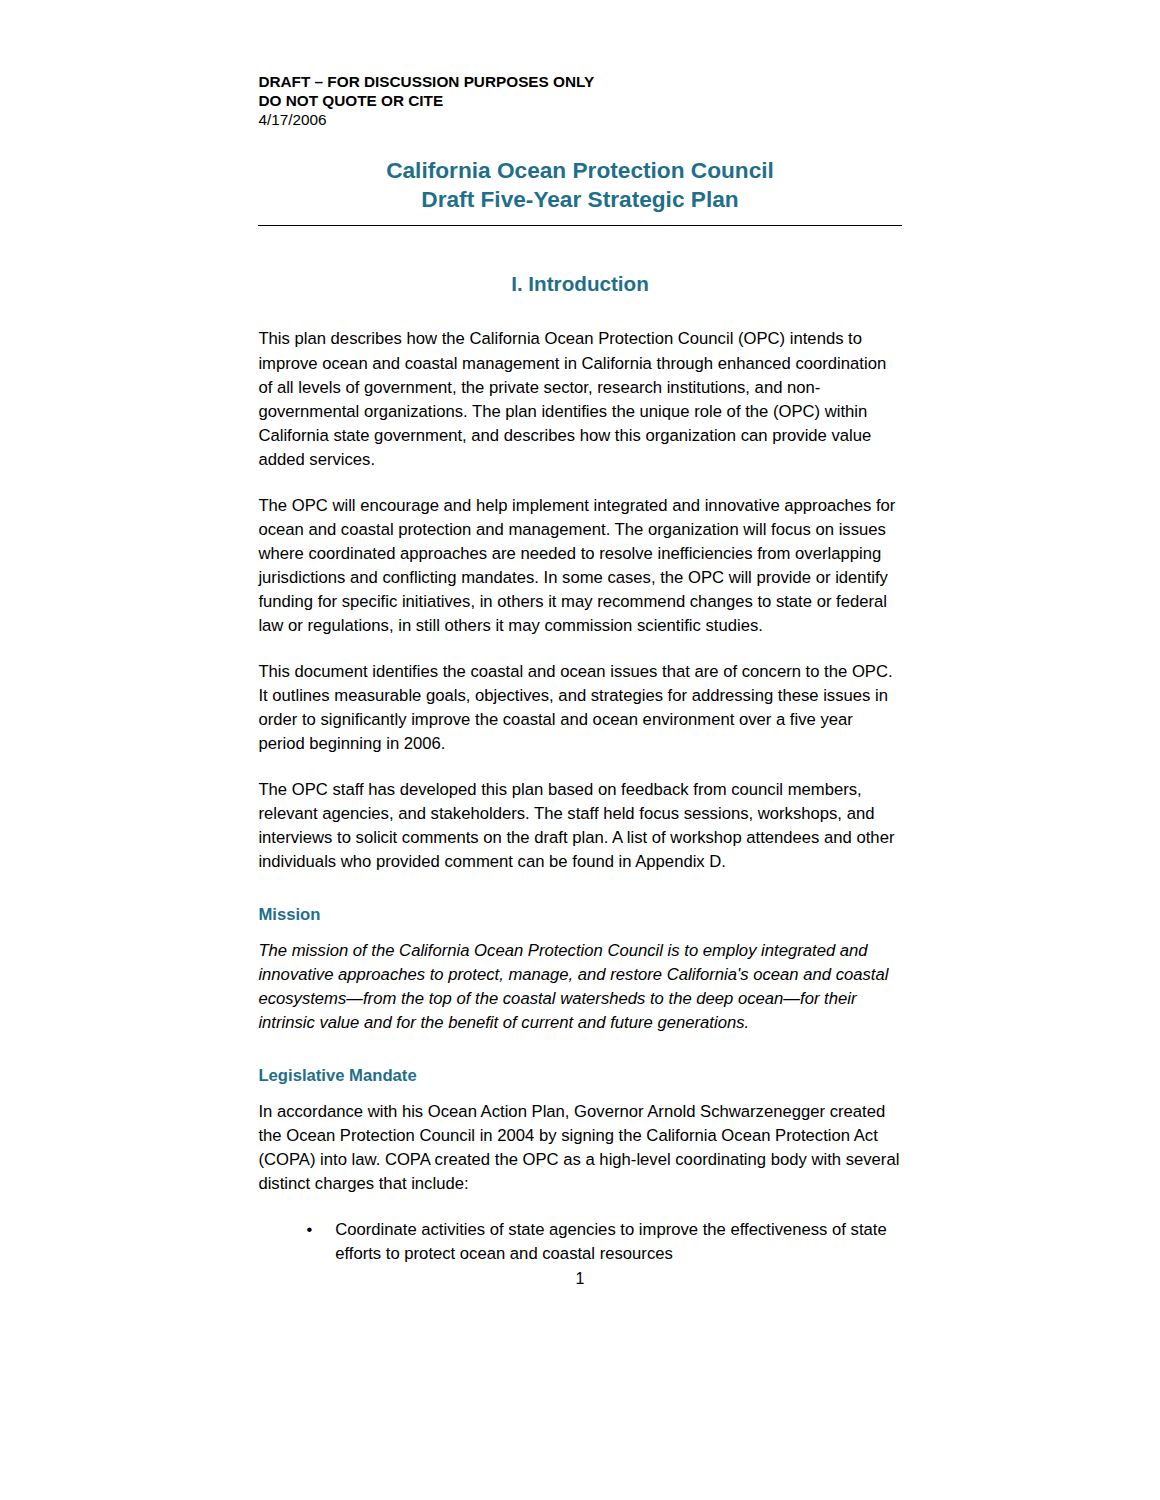DRAFT – FOR DISCUSSION PURPOSES ONLY
DO NOT QUOTE OR CITE
4/17/2006
California Ocean Protection Council
Draft Five-Year Strategic Plan
I. Introduction
This plan describes how the California Ocean Protection Council (OPC) intends to improve ocean and coastal management in California through enhanced coordination of all levels of government, the private sector, research institutions, and non-governmental organizations. The plan identifies the unique role of the (OPC) within California state government, and describes how this organization can provide value added services.
The OPC will encourage and help implement integrated and innovative approaches for ocean and coastal protection and management. The organization will focus on issues where coordinated approaches are needed to resolve inefficiencies from overlapping jurisdictions and conflicting mandates. In some cases, the OPC will provide or identify funding for specific initiatives, in others it may recommend changes to state or federal law or regulations, in still others it may commission scientific studies.
This document identifies the coastal and ocean issues that are of concern to the OPC. It outlines measurable goals, objectives, and strategies for addressing these issues in order to significantly improve the coastal and ocean environment over a five year period beginning in 2006.
The OPC staff has developed this plan based on feedback from council members, relevant agencies, and stakeholders. The staff held focus sessions, workshops, and interviews to solicit comments on the draft plan. A list of workshop attendees and other individuals who provided comment can be found in Appendix D.
Mission
The mission of the California Ocean Protection Council is to employ integrated and innovative approaches to protect, manage, and restore California's ocean and coastal ecosystems—from the top of the coastal watersheds to the deep ocean—for their intrinsic value and for the benefit of current and future generations.
Legislative Mandate
In accordance with his Ocean Action Plan, Governor Arnold Schwarzenegger created the Ocean Protection Council in 2004 by signing the California Ocean Protection Act (COPA) into law. COPA created the OPC as a high-level coordinating body with several distinct charges that include:
Coordinate activities of state agencies to improve the effectiveness of state efforts to protect ocean and coastal resources
1